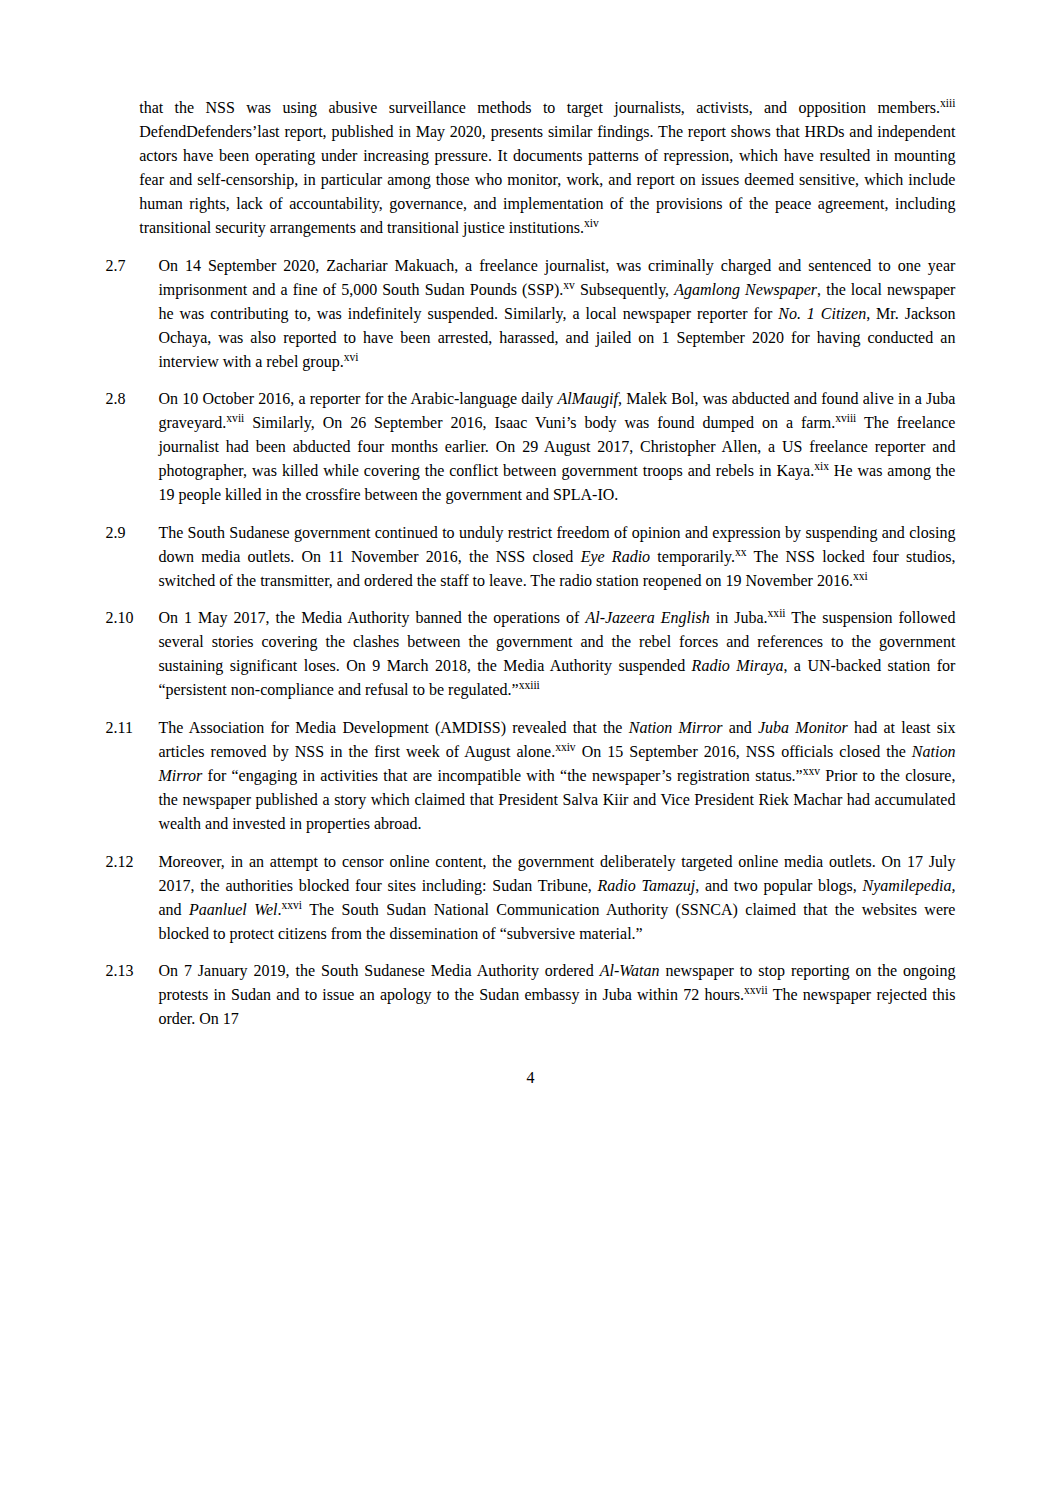that the NSS was using abusive surveillance methods to target journalists, activists, and opposition members.xiii DefendDefenders’last report, published in May 2020, presents similar findings. The report shows that HRDs and independent actors have been operating under increasing pressure. It documents patterns of repression, which have resulted in mounting fear and self-censorship, in particular among those who monitor, work, and report on issues deemed sensitive, which include human rights, lack of accountability, governance, and implementation of the provisions of the peace agreement, including transitional security arrangements and transitional justice institutions.xiv
2.7
On 14 September 2020, Zachariar Makuach, a freelance journalist, was criminally charged and sentenced to one year imprisonment and a fine of 5,000 South Sudan Pounds (SSP).xv Subsequently, Agamlong Newspaper, the local newspaper he was contributing to, was indefinitely suspended. Similarly, a local newspaper reporter for No. 1 Citizen, Mr. Jackson Ochaya, was also reported to have been arrested, harassed, and jailed on 1 September 2020 for having conducted an interview with a rebel group.xvi
2.8
On 10 October 2016, a reporter for the Arabic-language daily AlMaugif, Malek Bol, was abducted and found alive in a Juba graveyard.xvii Similarly, On 26 September 2016, Isaac Vuni’s body was found dumped on a farm.xviii The freelance journalist had been abducted four months earlier. On 29 August 2017, Christopher Allen, a US freelance reporter and photographer, was killed while covering the conflict between government troops and rebels in Kaya.xix He was among the 19 people killed in the crossfire between the government and SPLA-IO.
2.9
The South Sudanese government continued to unduly restrict freedom of opinion and expression by suspending and closing down media outlets. On 11 November 2016, the NSS closed Eye Radio temporarily.xx The NSS locked four studios, switched of the transmitter, and ordered the staff to leave. The radio station reopened on 19 November 2016.xxi
2.10
On 1 May 2017, the Media Authority banned the operations of Al-Jazeera English in Juba.xxii The suspension followed several stories covering the clashes between the government and the rebel forces and references to the government sustaining significant loses. On 9 March 2018, the Media Authority suspended Radio Miraya, a UN-backed station for “persistent non-compliance and refusal to be regulated.”xxiii
2.11
The Association for Media Development (AMDISS) revealed that the Nation Mirror and Juba Monitor had at least six articles removed by NSS in the first week of August alone.xxiv On 15 September 2016, NSS officials closed the Nation Mirror for “engaging in activities that are incompatible with “the newspaper’s registration status.”xxv Prior to the closure, the newspaper published a story which claimed that President Salva Kiir and Vice President Riek Machar had accumulated wealth and invested in properties abroad.
2.12
Moreover, in an attempt to censor online content, the government deliberately targeted online media outlets. On 17 July 2017, the authorities blocked four sites including: Sudan Tribune, Radio Tamazuj, and two popular blogs, Nyamilepedia, and Paanluel Wel.xxvi The South Sudan National Communication Authority (SSNCA) claimed that the websites were blocked to protect citizens from the dissemination of “subversive material.”
2.13
On 7 January 2019, the South Sudanese Media Authority ordered Al-Watan newspaper to stop reporting on the ongoing protests in Sudan and to issue an apology to the Sudan embassy in Juba within 72 hours.xxvii The newspaper rejected this order. On 17
4